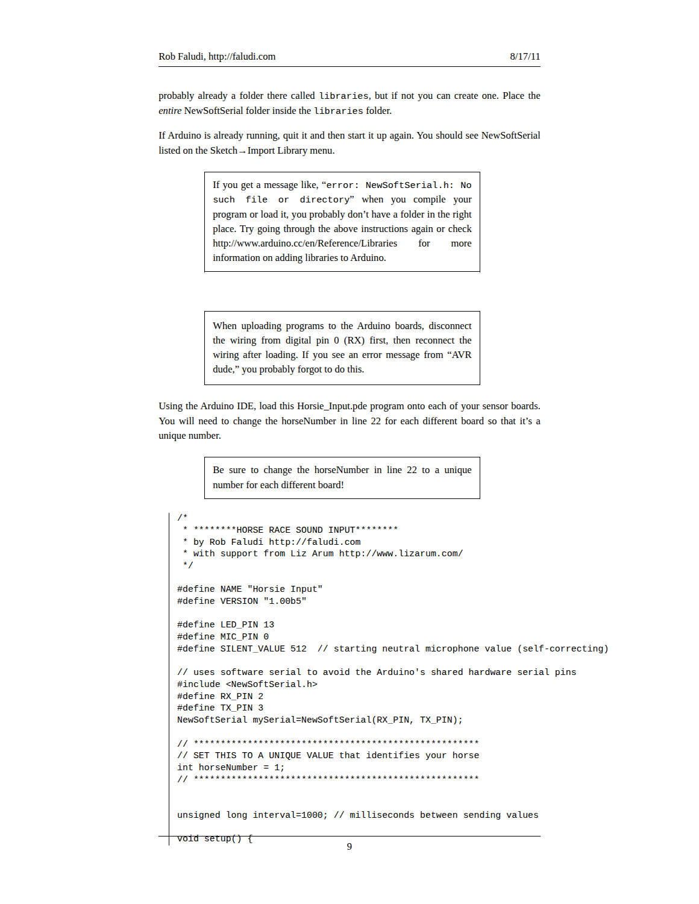Rob Faludi, http://faludi.com
8/17/11
probably already a folder there called libraries, but if not you can create one. Place the entire NewSoftSerial folder inside the libraries folder.
If Arduino is already running, quit it and then start it up again. You should see NewSoftSerial listed on the Sketch→Import Library menu.
If you get a message like, “error: NewSoftSerial.h: No such file or directory” when you compile your program or load it, you probably don’t have a folder in the right place. Try going through the above instructions again or check http://www.arduino.cc/en/Reference/Libraries for more information on adding libraries to Arduino.
When uploading programs to the Arduino boards, disconnect the wiring from digital pin 0 (RX) first, then reconnect the wiring after loading. If you see an error message from “AVR dude,” you probably forgot to do this.
Using the Arduino IDE, load this Horsie_Input.pde program onto each of your sensor boards. You will need to change the horseNumber in line 22 for each different board so that it’s a unique number.
Be sure to change the horseNumber in line 22 to a unique number for each different board!
/* * ********HORSE RACE SOUND INPUT******** * by Rob Faludi http://faludi.com * with support from Liz Arum http://www.lizarum.com/ */ #define NAME "Horsie Input" #define VERSION "1.00b5" #define LED_PIN 13 #define MIC_PIN 0 #define SILENT_VALUE 512 // starting neutral microphone value (self-correcting) // uses software serial to avoid the Arduino's shared hardware serial pins #include <NewSoftSerial.h> #define RX_PIN 2 #define TX_PIN 3 NewSoftSerial mySerial=NewSoftSerial(RX_PIN, TX_PIN); // ***************************************************** // SET THIS TO A UNIQUE VALUE that identifies your horse int horseNumber = 1; // ***************************************************** unsigned long interval=1000; // milliseconds between sending values void setup() {
9